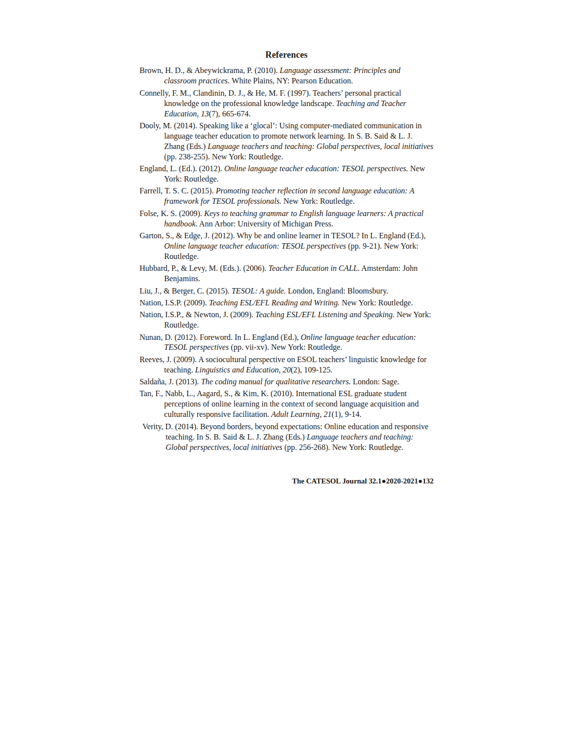References
Brown, H. D., & Abeywickrama, P. (2010). Language assessment: Principles and classroom practices. White Plains, NY: Pearson Education.
Connelly, F. M., Clandinin, D. J., & He, M. F. (1997). Teachers’ personal practical knowledge on the professional knowledge landscape. Teaching and Teacher Education, 13(7), 665-674.
Dooly, M. (2014). Speaking like a ‘glocal’: Using computer-mediated communication in language teacher education to promote network learning. In S. B. Said & L. J. Zhang (Eds.) Language teachers and teaching: Global perspectives, local initiatives (pp. 238-255). New York: Routledge.
England, L. (Ed.). (2012). Online language teacher education: TESOL perspectives. New York: Routledge.
Farrell, T. S. C. (2015). Promoting teacher reflection in second language education: A framework for TESOL professionals. New York: Routledge.
Folse, K. S. (2009). Keys to teaching grammar to English language learners: A practical handbook. Ann Arbor: University of Michigan Press.
Garton, S., & Edge, J. (2012). Why be and online learner in TESOL? In L. England (Ed.), Online language teacher education: TESOL perspectives (pp. 9-21). New York: Routledge.
Hubbard, P., & Levy, M. (Eds.). (2006). Teacher Education in CALL. Amsterdam: John Benjamins.
Liu, J., & Berger, C. (2015). TESOL: A guide. London, England: Bloomsbury.
Nation, I.S.P. (2009). Teaching ESL/EFL Reading and Writing. New York: Routledge.
Nation, I.S.P., & Newton, J. (2009). Teaching ESL/EFL Listening and Speaking. New York: Routledge.
Nunan, D. (2012). Foreword. In L. England (Ed.), Online language teacher education: TESOL perspectives (pp. vii-xv). New York: Routledge.
Reeves, J. (2009). A sociocultural perspective on ESOL teachers’ linguistic knowledge for teaching. Linguistics and Education, 20(2), 109-125.
Saldaña, J. (2013). The coding manual for qualitative researchers. London: Sage.
Tan, F., Nabb, L., Aagard, S., & Kim, K. (2010). International ESL graduate student perceptions of online learning in the context of second language acquisition and culturally responsive facilitation. Adult Learning, 21(1), 9-14.
Verity, D. (2014). Beyond borders, beyond expectations: Online education and responsive teaching. In S. B. Said & L. J. Zhang (Eds.) Language teachers and teaching: Global perspectives, local initiatives (pp. 256-268). New York: Routledge.
The CATESOL Journal 32.1●2020-2021●132